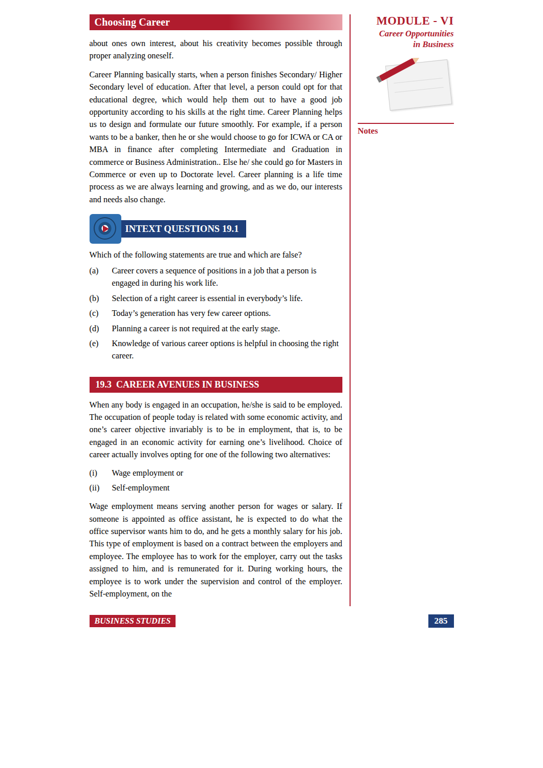Choosing Career
about ones own interest, about his creativity becomes possible through proper analyzing oneself.
Career Planning basically starts, when a person finishes Secondary/ Higher Secondary level of education. After that level, a person could opt for that educational degree, which would help them out to have a good job opportunity according to his skills at the right time. Career Planning helps us to design and formulate our future smoothly. For example, if a person wants to be a banker, then he or she would choose to go for ICWA or CA or MBA in finance after completing Intermediate and Graduation in commerce or Business Administration.. Else he/ she could go for Masters in Commerce or even up to Doctorate level. Career planning is a life time process as we are always learning and growing, and as we do, our interests and needs also change.
INTEXT QUESTIONS 19.1
Which of the following statements are true and which are false?
(a) Career covers a sequence of positions in a job that a person is engaged in during his work life.
(b) Selection of a right career is essential in everybody’s life.
(c) Today’s generation has very few career options.
(d) Planning a career is not required at the early stage.
(e) Knowledge of various career options is helpful in choosing the right career.
19.3 CAREER AVENUES IN BUSINESS
When any body is engaged in an occupation, he/she is said to be employed. The occupation of people today is related with some economic activity, and one’s career objective invariably is to be in employment, that is, to be engaged in an economic activity for earning one’s livelihood. Choice of career actually involves opting for one of the following two alternatives:
(i) Wage employment or
(ii) Self-employment
Wage employment means serving another person for wages or salary. If someone is appointed as office assistant, he is expected to do what the office supervisor wants him to do, and he gets a monthly salary for his job. This type of employment is based on a contract between the employers and employee. The employee has to work for the employer, carry out the tasks assigned to him, and is remunerated for it. During working hours, the employee is to work under the supervision and control of the employer. Self-employment, on the
MODULE - VI
Career Opportunities
in Business
Notes
BUSINESS STUDIES
285